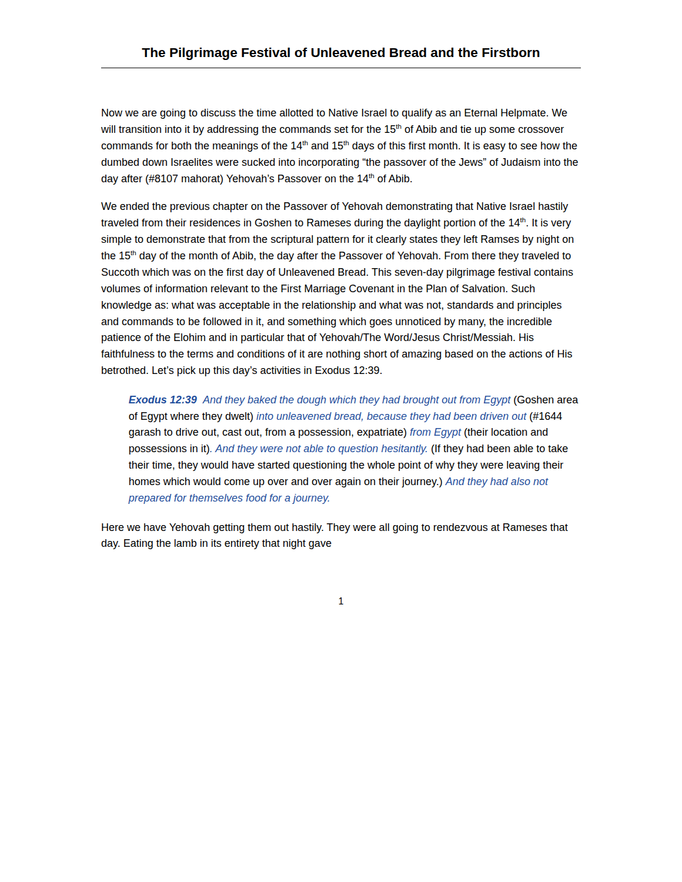The Pilgrimage Festival of Unleavened Bread and the Firstborn
Now we are going to discuss the time allotted to Native Israel to qualify as an Eternal Helpmate. We will transition into it by addressing the commands set for the 15th of Abib and tie up some crossover commands for both the meanings of the 14th and 15th days of this first month. It is easy to see how the dumbed down Israelites were sucked into incorporating “the passover of the Jews” of Judaism into the day after (#8107 mahorat) Yehovah’s Passover on the 14th of Abib.
We ended the previous chapter on the Passover of Yehovah demonstrating that Native Israel hastily traveled from their residences in Goshen to Rameses during the daylight portion of the 14th. It is very simple to demonstrate that from the scriptural pattern for it clearly states they left Ramses by night on the 15th day of the month of Abib, the day after the Passover of Yehovah. From there they traveled to Succoth which was on the first day of Unleavened Bread. This seven-day pilgrimage festival contains volumes of information relevant to the First Marriage Covenant in the Plan of Salvation. Such knowledge as: what was acceptable in the relationship and what was not, standards and principles and commands to be followed in it, and something which goes unnoticed by many, the incredible patience of the Elohim and in particular that of Yehovah/The Word/Jesus Christ/Messiah. His faithfulness to the terms and conditions of it are nothing short of amazing based on the actions of His betrothed. Let’s pick up this day’s activities in Exodus 12:39.
Exodus 12:39 And they baked the dough which they had brought out from Egypt (Goshen area of Egypt where they dwelt) into unleavened bread, because they had been driven out (#1644 garash to drive out, cast out, from a possession, expatriate) from Egypt (their location and possessions in it). And they were not able to question hesitantly. (If they had been able to take their time, they would have started questioning the whole point of why they were leaving their homes which would come up over and over again on their journey.) And they had also not prepared for themselves food for a journey.
Here we have Yehovah getting them out hastily. They were all going to rendezvous at Rameses that day. Eating the lamb in its entirety that night gave
1